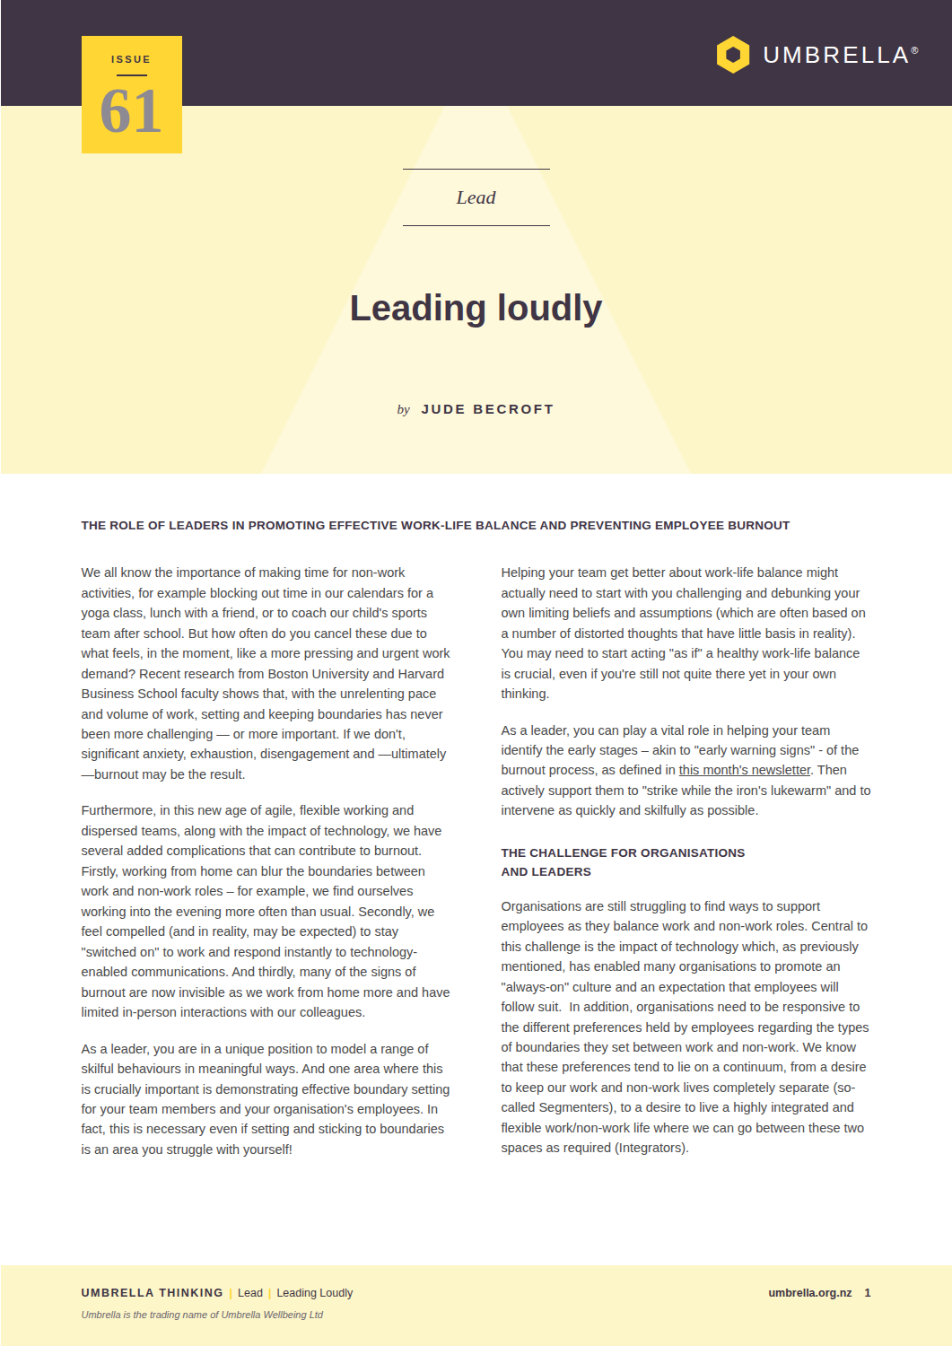UMBRELLA®
ISSUE
61
Lead
Leading loudly
by JUDE BECROFT
The role of leaders in promoting effective work-life balance and preventing employee burnout
We all know the importance of making time for non-work activities, for example blocking out time in our calendars for a yoga class, lunch with a friend, or to coach our child's sports team after school. But how often do you cancel these due to what feels, in the moment, like a more pressing and urgent work demand? Recent research from Boston University and Harvard Business School faculty shows that, with the unrelenting pace and volume of work, setting and keeping boundaries has never been more challenging — or more important. If we don't, significant anxiety, exhaustion, disengagement and —ultimately —burnout may be the result.
Furthermore, in this new age of agile, flexible working and dispersed teams, along with the impact of technology, we have several added complications that can contribute to burnout. Firstly, working from home can blur the boundaries between work and non-work roles – for example, we find ourselves working into the evening more often than usual. Secondly, we feel compelled (and in reality, may be expected) to stay "switched on" to work and respond instantly to technology-enabled communications. And thirdly, many of the signs of burnout are now invisible as we work from home more and have limited in-person interactions with our colleagues.
As a leader, you are in a unique position to model a range of skilful behaviours in meaningful ways. And one area where this is crucially important is demonstrating effective boundary setting for your team members and your organisation's employees. In fact, this is necessary even if setting and sticking to boundaries is an area you struggle with yourself!
Helping your team get better about work-life balance might actually need to start with you challenging and debunking your own limiting beliefs and assumptions (which are often based on a number of distorted thoughts that have little basis in reality). You may need to start acting "as if" a healthy work-life balance is crucial, even if you're still not quite there yet in your own thinking.
As a leader, you can play a vital role in helping your team identify the early stages – akin to "early warning signs" - of the burnout process, as defined in this month's newsletter. Then actively support them to "strike while the iron's lukewarm" and to intervene as quickly and skilfully as possible.
The challenge for organisations
and leaders
Organisations are still struggling to find ways to support employees as they balance work and non-work roles. Central to this challenge is the impact of technology which, as previously mentioned, has enabled many organisations to promote an "always-on" culture and an expectation that employees will follow suit. In addition, organisations need to be responsive to the different preferences held by employees regarding the types of boundaries they set between work and non-work. We know that these preferences tend to lie on a continuum, from a desire to keep our work and non-work lives completely separate (so-called Segmenters), to a desire to live a highly integrated and flexible work/non-work life where we can go between these two spaces as required (Integrators).
Umbrella Thinking|Lead|Leading Loudly Umbrella is the trading name of Umbrella Wellbeing Ltd
umbrella.org.nz1